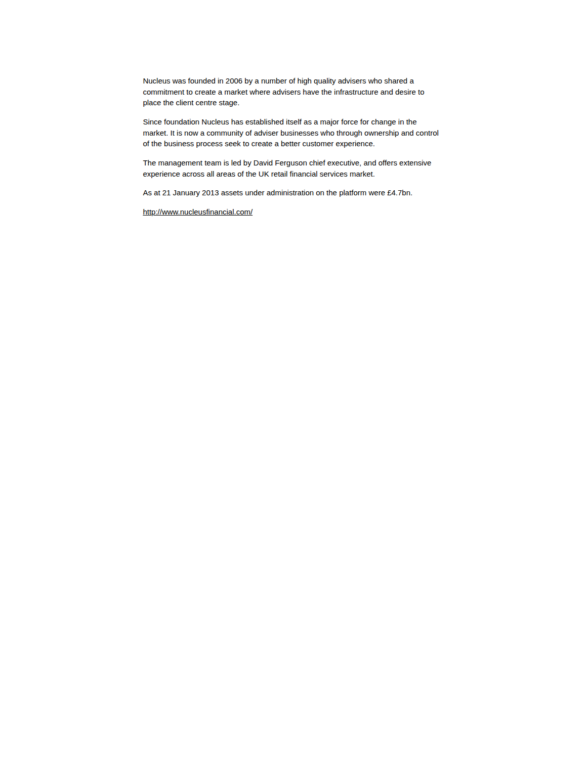Nucleus was founded in 2006 by a number of high quality advisers who shared a commitment to create a market where advisers have the infrastructure and desire to place the client centre stage.
Since foundation Nucleus has established itself as a major force for change in the market. It is now a community of adviser businesses who through ownership and control of the business process seek to create a better customer experience.
The management team is led by David Ferguson chief executive, and offers extensive experience across all areas of the UK retail financial services market.
As at 21 January 2013 assets under administration on the platform were £4.7bn.
http://www.nucleusfinancial.com/